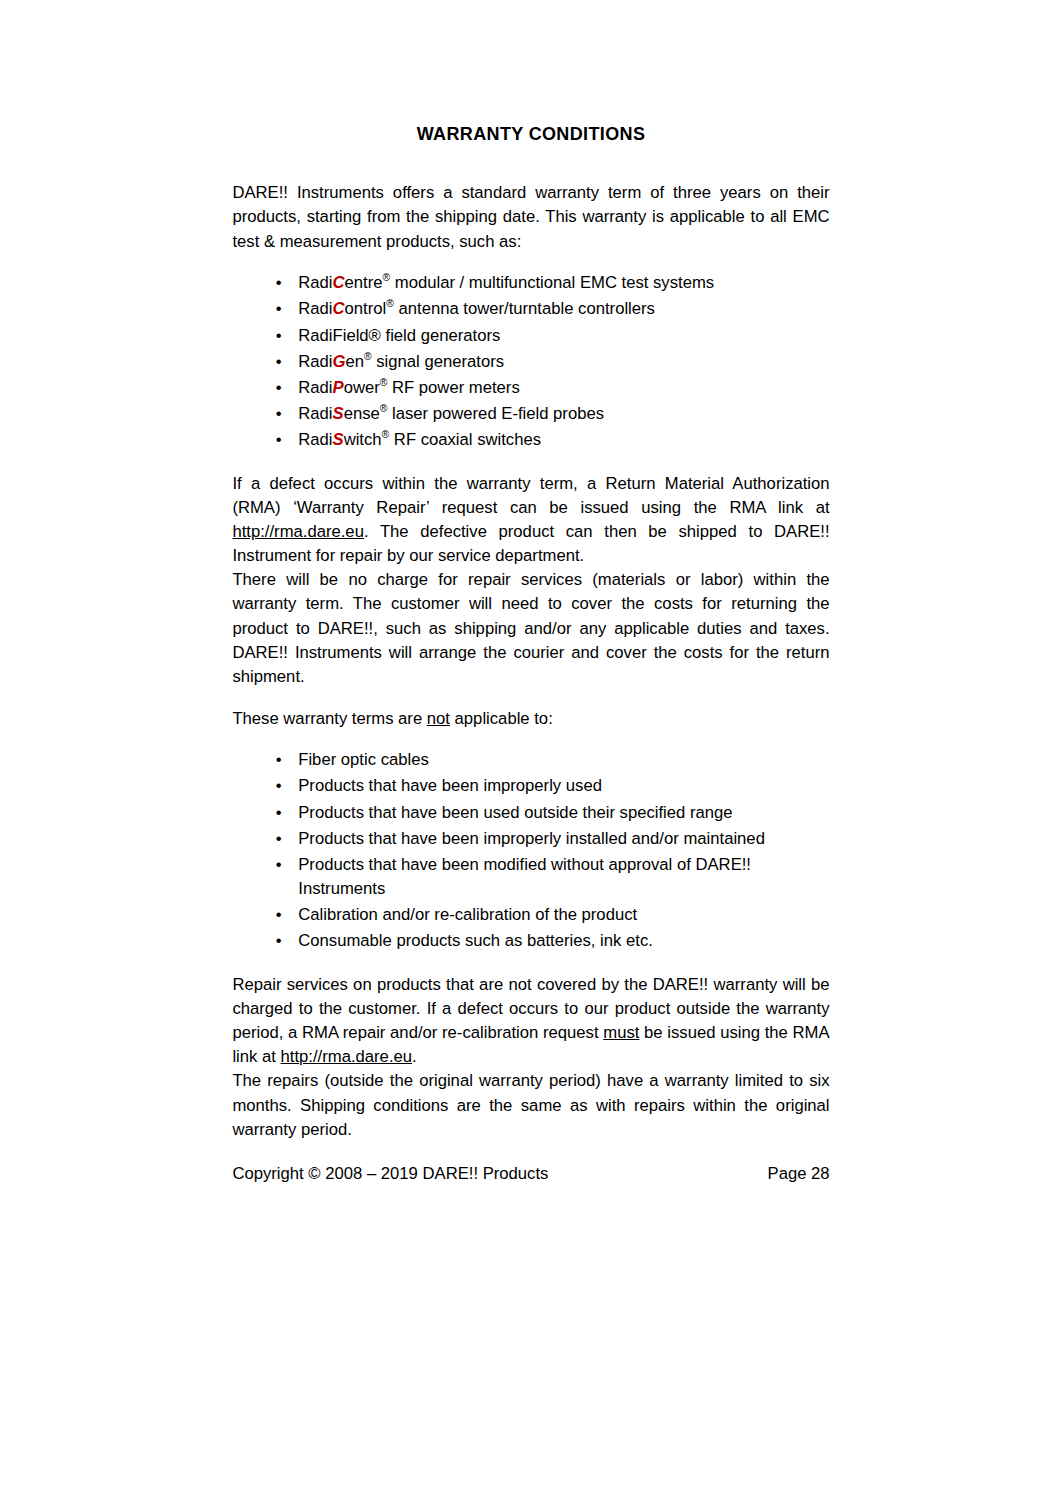WARRANTY CONDITIONS
DARE!! Instruments offers a standard warranty term of three years on their products, starting from the shipping date. This warranty is applicable to all EMC test & measurement products, such as:
RadiCentre® modular / multifunctional EMC test systems
RadiControl® antenna tower/turntable controllers
RadiField® field generators
RadiGen® signal generators
RadiPower® RF power meters
RadiSense® laser powered E-field probes
RadiSwitch® RF coaxial switches
If a defect occurs within the warranty term, a Return Material Authorization (RMA) ‘Warranty Repair’ request can be issued using the RMA link at http://rma.dare.eu. The defective product can then be shipped to DARE!! Instrument for repair by our service department.
There will be no charge for repair services (materials or labor) within the warranty term. The customer will need to cover the costs for returning the product to DARE!!, such as shipping and/or any applicable duties and taxes. DARE!! Instruments will arrange the courier and cover the costs for the return shipment.
These warranty terms are not applicable to:
Fiber optic cables
Products that have been improperly used
Products that have been used outside their specified range
Products that have been improperly installed and/or maintained
Products that have been modified without approval of DARE!! Instruments
Calibration and/or re-calibration of the product
Consumable products such as batteries, ink etc.
Repair services on products that are not covered by the DARE!! warranty will be charged to the customer. If a defect occurs to our product outside the warranty period, a RMA repair and/or re-calibration request must be issued using the RMA link at http://rma.dare.eu.
The repairs (outside the original warranty period) have a warranty limited to six months. Shipping conditions are the same as with repairs within the original warranty period.
Copyright © 2008 – 2019 DARE!! Products Page 28